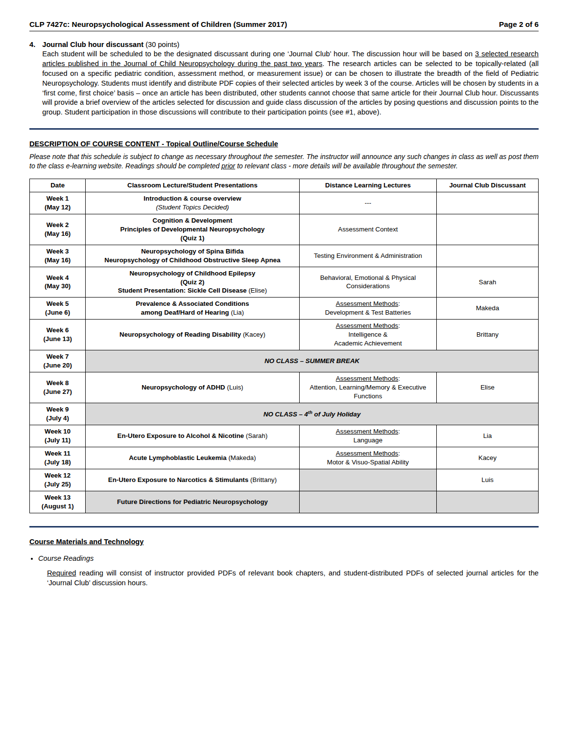CLP 7427c: Neuropsychological Assessment of Children (Summer 2017) Page 2 of 6
4. Journal Club hour discussant (30 points)
Each student will be scheduled to be the designated discussant during one ‘Journal Club’ hour. The discussion hour will be based on 3 selected research articles published in the Journal of Child Neuropsychology during the past two years. The research articles can be selected to be topically-related (all focused on a specific pediatric condition, assessment method, or measurement issue) or can be chosen to illustrate the breadth of the field of Pediatric Neuropsychology. Students must identify and distribute PDF copies of their selected articles by week 3 of the course. Articles will be chosen by students in a ‘first come, first choice’ basis – once an article has been distributed, other students cannot choose that same article for their Journal Club hour. Discussants will provide a brief overview of the articles selected for discussion and guide class discussion of the articles by posing questions and discussion points to the group. Student participation in those discussions will contribute to their participation points (see #1, above).
DESCRIPTION OF COURSE CONTENT - Topical Outline/Course Schedule
Please note that this schedule is subject to change as necessary throughout the semester. The instructor will announce any such changes in class as well as post them to the class e-learning website. Readings should be completed prior to relevant class - more details will be available throughout the semester.
| Date | Classroom Lecture/Student Presentations | Distance Learning Lectures | Journal Club Discussant |
| --- | --- | --- | --- |
| Week 1 (May 12) | Introduction & course overview (Student Topics Decided) | --- | |
| Week 2 (May 16) | Cognition & Development Principles of Developmental Neuropsychology (Quiz 1) | Assessment Context | |
| Week 3 (May 16) | Neuropsychology of Spina Bifida Neuropsychology of Childhood Obstructive Sleep Apnea | Testing Environment & Administration | |
| Week 4 (May 30) | Neuropsychology of Childhood Epilepsy (Quiz 2) Student Presentation: Sickle Cell Disease (Elise) | Behavioral, Emotional & Physical Considerations | Sarah |
| Week 5 (June 6) | Prevalence & Associated Conditions among Deaf/Hard of Hearing (Lia) | Assessment Methods : Development & Test Batteries | Makeda |
| Week 6 (June 13) | Neuropsychology of Reading Disability (Kacey) | Assessment Methods : Intelligence & Academic Achievement | Brittany |
| Week 7 (June 20) | NO CLASS – SUMMER BREAK |
| Week 8 (June 27) | Neuropsychology of ADHD (Luis) | Assessment Methods : Attention, Learning/Memory & Executive Functions | Elise |
| Week 9 (July 4) | NO CLASS – 4 th of July Holiday |
| Week 10 (July 11) | En-Utero Exposure to Alcohol & Nicotine (Sarah) | Assessment Methods : Language | Lia |
| Week 11 (July 18) | Acute Lymphoblastic Leukemia (Makeda) | Assessment Methods : Motor & Visuo-Spatial Ability | Kacey |
| Week 12 (July 25) | En-Utero Exposure to Narcotics & Stimulants (Brittany) | | Luis |
| Week 13 (August 1) | Future Directions for Pediatric Neuropsychology | | |
Course Materials and Technology
Course Readings
Required reading will consist of instructor provided PDFs of relevant book chapters, and student-distributed PDFs of selected journal articles for the ‘Journal Club’ discussion hours.